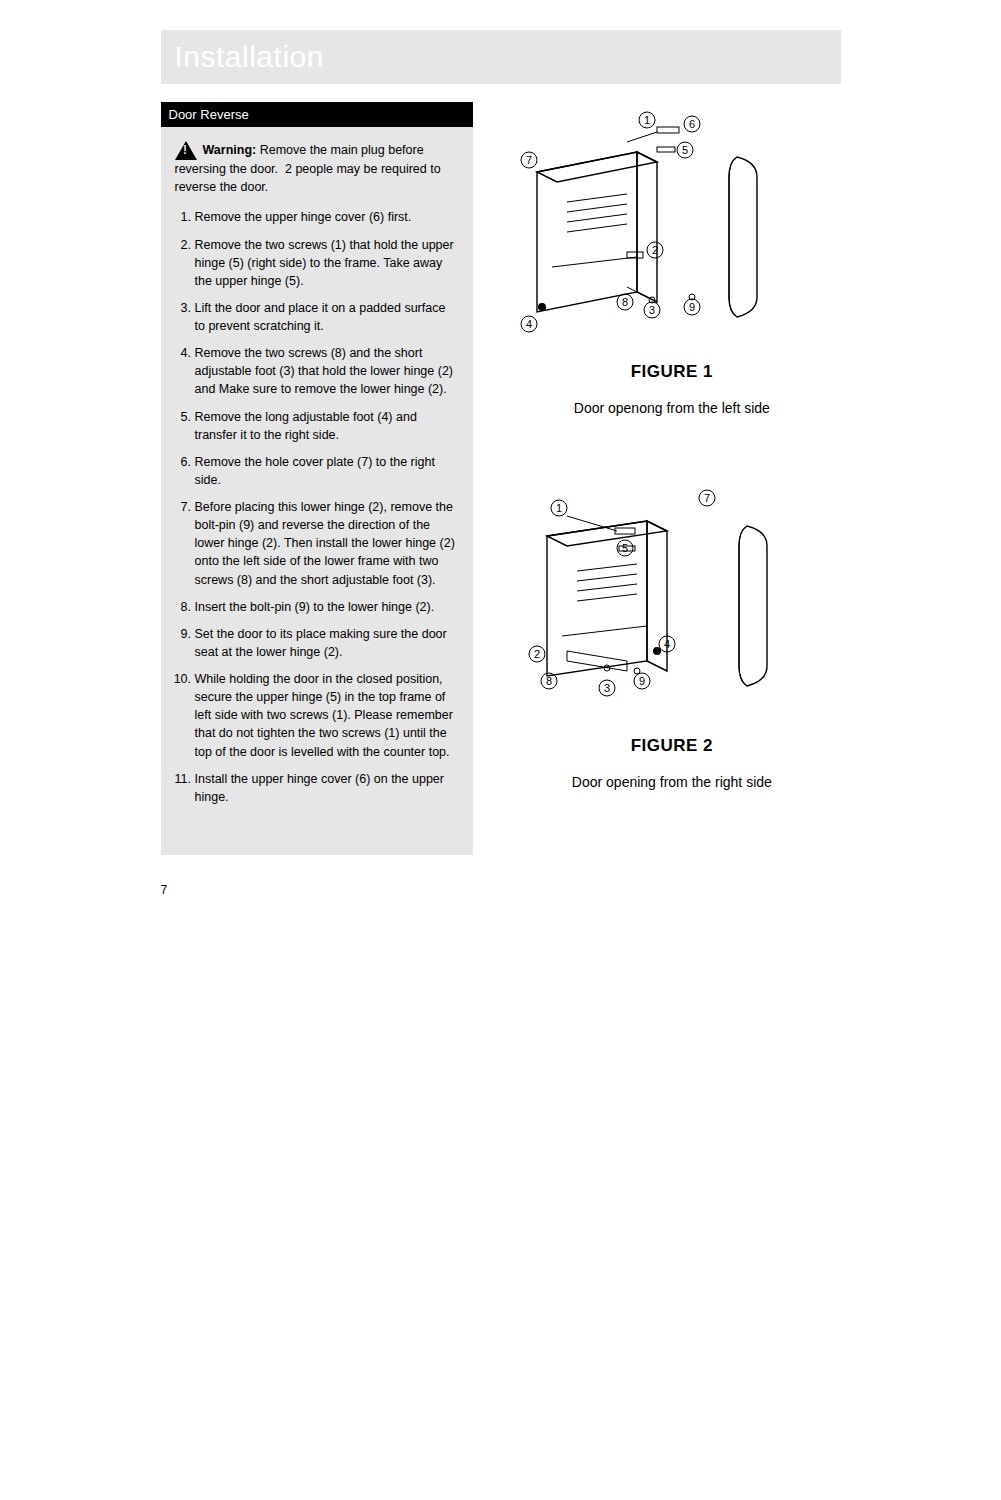Installation
Door Reverse
Warning: Remove the main plug before reversing the door. 2 people may be required to reverse the door.
Remove the upper hinge cover (6) first.
Remove the two screws (1) that hold the upper hinge (5) (right side) to the frame. Take away the upper hinge (5).
Lift the door and place it on a padded surface to prevent scratching it.
Remove the two screws (8) and the short adjustable foot (3) that hold the lower hinge (2) and Make sure to remove the lower hinge (2).
Remove the long adjustable foot (4) and transfer it to the right side.
Remove the hole cover plate (7) to the right side.
Before placing this lower hinge (2), remove the bolt-pin (9) and reverse the direction of the lower hinge (2). Then install the lower hinge (2) onto the left side of the lower frame with two screws (8) and the short adjustable foot (3).
Insert the bolt-pin (9) to the lower hinge (2).
Set the door to its place making sure the door seat at the lower hinge (2).
While holding the door in the closed position, secure the upper hinge (5) in the top frame of left side with two screws (1). Please remember that do not tighten the two screws (1) until the top of the door is levelled with the counter top.
Install the upper hinge cover (6) on the upper hinge.
1 6 5 7 2 8 3 9 4
FIGURE 1
Door openong from the left side
1 7 5 2 4 8 3 9
FIGURE 2
Door opening from the right side
7